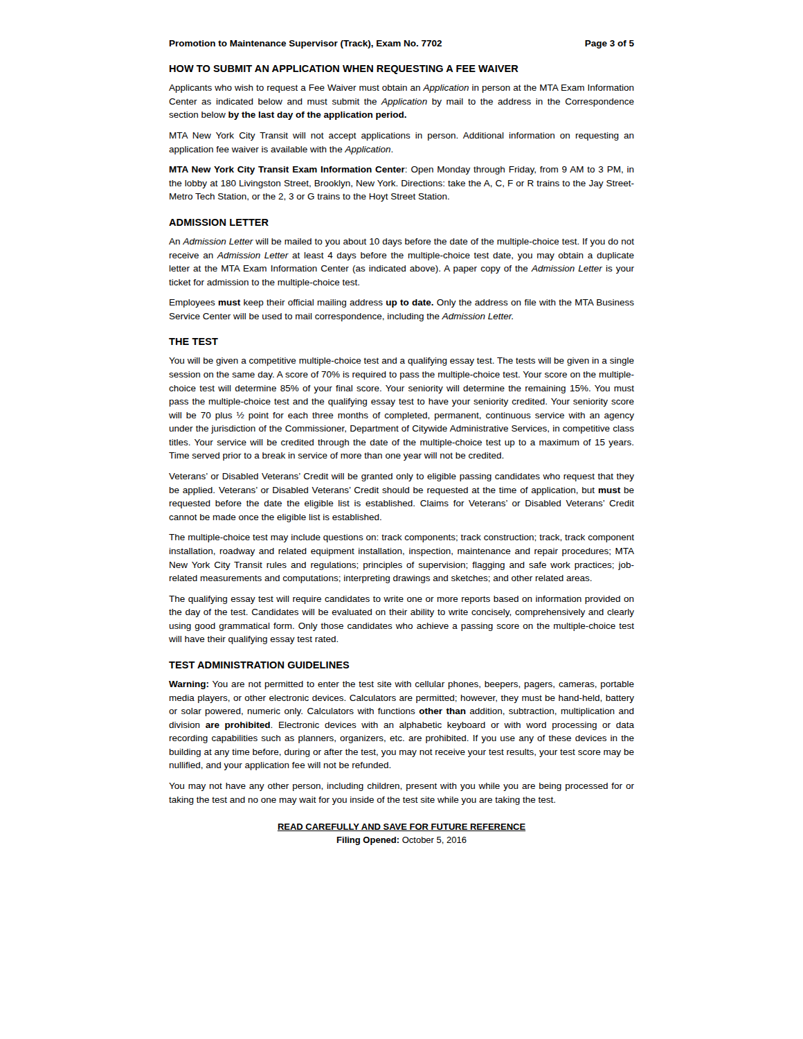Promotion to Maintenance Supervisor (Track), Exam No. 7702 Page 3 of 5
HOW TO SUBMIT AN APPLICATION WHEN REQUESTING A FEE WAIVER
Applicants who wish to request a Fee Waiver must obtain an Application in person at the MTA Exam Information Center as indicated below and must submit the Application by mail to the address in the Correspondence section below by the last day of the application period.
MTA New York City Transit will not accept applications in person. Additional information on requesting an application fee waiver is available with the Application.
MTA New York City Transit Exam Information Center: Open Monday through Friday, from 9 AM to 3 PM, in the lobby at 180 Livingston Street, Brooklyn, New York. Directions: take the A, C, F or R trains to the Jay Street-Metro Tech Station, or the 2, 3 or G trains to the Hoyt Street Station.
ADMISSION LETTER
An Admission Letter will be mailed to you about 10 days before the date of the multiple-choice test. If you do not receive an Admission Letter at least 4 days before the multiple-choice test date, you may obtain a duplicate letter at the MTA Exam Information Center (as indicated above). A paper copy of the Admission Letter is your ticket for admission to the multiple-choice test.
Employees must keep their official mailing address up to date. Only the address on file with the MTA Business Service Center will be used to mail correspondence, including the Admission Letter.
THE TEST
You will be given a competitive multiple-choice test and a qualifying essay test. The tests will be given in a single session on the same day. A score of 70% is required to pass the multiple-choice test. Your score on the multiple-choice test will determine 85% of your final score. Your seniority will determine the remaining 15%. You must pass the multiple-choice test and the qualifying essay test to have your seniority credited. Your seniority score will be 70 plus ½ point for each three months of completed, permanent, continuous service with an agency under the jurisdiction of the Commissioner, Department of Citywide Administrative Services, in competitive class titles. Your service will be credited through the date of the multiple-choice test up to a maximum of 15 years. Time served prior to a break in service of more than one year will not be credited.
Veterans’ or Disabled Veterans’ Credit will be granted only to eligible passing candidates who request that they be applied. Veterans’ or Disabled Veterans’ Credit should be requested at the time of application, but must be requested before the date the eligible list is established. Claims for Veterans’ or Disabled Veterans’ Credit cannot be made once the eligible list is established.
The multiple-choice test may include questions on: track components; track construction; track, track component installation, roadway and related equipment installation, inspection, maintenance and repair procedures; MTA New York City Transit rules and regulations; principles of supervision; flagging and safe work practices; job-related measurements and computations; interpreting drawings and sketches; and other related areas.
The qualifying essay test will require candidates to write one or more reports based on information provided on the day of the test. Candidates will be evaluated on their ability to write concisely, comprehensively and clearly using good grammatical form. Only those candidates who achieve a passing score on the multiple-choice test will have their qualifying essay test rated.
TEST ADMINISTRATION GUIDELINES
Warning: You are not permitted to enter the test site with cellular phones, beepers, pagers, cameras, portable media players, or other electronic devices. Calculators are permitted; however, they must be hand-held, battery or solar powered, numeric only. Calculators with functions other than addition, subtraction, multiplication and division are prohibited. Electronic devices with an alphabetic keyboard or with word processing or data recording capabilities such as planners, organizers, etc. are prohibited. If you use any of these devices in the building at any time before, during or after the test, you may not receive your test results, your test score may be nullified, and your application fee will not be refunded.
You may not have any other person, including children, present with you while you are being processed for or taking the test and no one may wait for you inside of the test site while you are taking the test.
READ CAREFULLY AND SAVE FOR FUTURE REFERENCE
Filing Opened: October 5, 2016